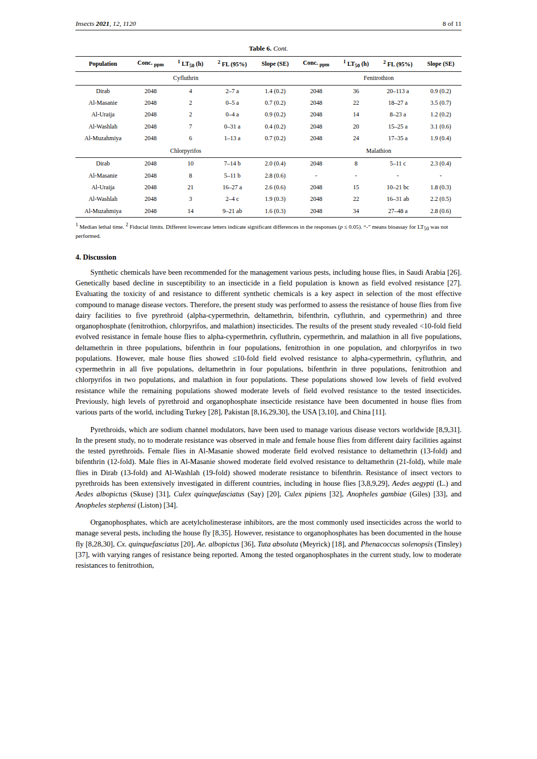Insects 2021, 12, 1120 8 of 11
Table 6. Cont.
| Population | Conc. ppm | 1 LT 50 (h) | 2 FL (95%) | Slope (SE) | Conc. ppm | 1 LT 50 (h) | 2 FL (95%) | Slope (SE) |
| --- | --- | --- | --- | --- | --- | --- | --- | --- |
| Cyfluthrin | Fenitrothion |
| Dirab | 2048 | 4 | 2–7 a | 1.4 (0.2) | 2048 | 36 | 20–113 a | 0.9 (0.2) |
| Al-Masanie | 2048 | 2 | 0–5 a | 0.7 (0.2) | 2048 | 22 | 18–27 a | 3.5 (0.7) |
| Al-Uraija | 2048 | 2 | 0–4 a | 0.9 (0.2) | 2048 | 14 | 8–23 a | 1.2 (0.2) |
| Al-Washlah | 2048 | 7 | 0–31 a | 0.4 (0.2) | 2048 | 20 | 15–25 a | 3.1 (0.6) |
| Al-Muzahmiya | 2048 | 6 | 1–13 a | 0.7 (0.2) | 2048 | 24 | 17–35 a | 1.9 (0.4) |
| Chlorpyrifos | Malathion |
| Dirab | 2048 | 10 | 7–14 b | 2.0 (0.4) | 2048 | 8 | 5–11 c | 2.3 (0.4) |
| Al-Masanie | 2048 | 8 | 5–11 b | 2.8 (0.6) | - | - | - | - |
| Al-Uraija | 2048 | 21 | 16–27 a | 2.6 (0.6) | 2048 | 15 | 10–21 bc | 1.8 (0.3) |
| Al-Washlah | 2048 | 3 | 2–4 c | 1.9 (0.3) | 2048 | 22 | 16–31 ab | 2.2 (0.5) |
| Al-Muzahmiya | 2048 | 14 | 9–21 ab | 1.6 (0.3) | 2048 | 34 | 27–48 a | 2.8 (0.6) |
1 Median lethal time. 2 Fiducial limits. Different lowercase letters indicate significant differences in the responses (p ≤ 0.05). “-” means bioassay for LT50 was not performed.
4. Discussion
Synthetic chemicals have been recommended for the management various pests, including house flies, in Saudi Arabia [26]. Genetically based decline in susceptibility to an insecticide in a field population is known as field evolved resistance [27]. Evaluating the toxicity of and resistance to different synthetic chemicals is a key aspect in selection of the most effective compound to manage disease vectors. Therefore, the present study was performed to assess the resistance of house flies from five dairy facilities to five pyrethroid (alpha-cypermethrin, deltamethrin, bifenthrin, cyfluthrin, and cypermethrin) and three organophosphate (fenitrothion, chlorpyrifos, and malathion) insecticides. The results of the present study revealed <10-fold field evolved resistance in female house flies to alpha-cypermethrin, cyfluthrin, cypermethrin, and malathion in all five populations, deltamethrin in three populations, bifenthrin in four populations, fenitrothion in one population, and chlorpyrifos in two populations. However, male house flies showed ≤10-fold field evolved resistance to alpha-cypermethrin, cyfluthrin, and cypermethrin in all five populations, deltamethrin in four populations, bifenthrin in three populations, fenitrothion and chlorpyrifos in two populations, and malathion in four populations. These populations showed low levels of field evolved resistance while the remaining populations showed moderate levels of field evolved resistance to the tested insecticides. Previously, high levels of pyrethroid and organophosphate insecticide resistance have been documented in house flies from various parts of the world, including Turkey [28], Pakistan [8,16,29,30], the USA [3,10], and China [11].
Pyrethroids, which are sodium channel modulators, have been used to manage various disease vectors worldwide [8,9,31]. In the present study, no to moderate resistance was observed in male and female house flies from different dairy facilities against the tested pyrethroids. Female flies in Al-Masanie showed moderate field evolved resistance to deltamethrin (13-fold) and bifenthrin (12-fold). Male flies in Al-Masanie showed moderate field evolved resistance to deltamethrin (21-fold), while male flies in Dirab (13-fold) and Al-Washlah (19-fold) showed moderate resistance to bifenthrin. Resistance of insect vectors to pyrethroids has been extensively investigated in different countries, including in house flies [3,8,9,29], Aedes aegypti (L.) and Aedes albopictus (Skuse) [31], Culex quinquefasciatus (Say) [20], Culex pipiens [32], Anopheles gambiae (Giles) [33], and Anopheles stephensi (Liston) [34].
Organophosphates, which are acetylcholinesterase inhibitors, are the most commonly used insecticides across the world to manage several pests, including the house fly [8,35]. However, resistance to organophosphates has been documented in the house fly [8,28,30], Cx. quinquefasciatus [20], Ae. albopictus [36], Tuta absoluta (Meyrick) [18], and Phenacoccus solenopsis (Tinsley) [37], with varying ranges of resistance being reported. Among the tested organophosphates in the current study, low to moderate resistances to fenitrothion,